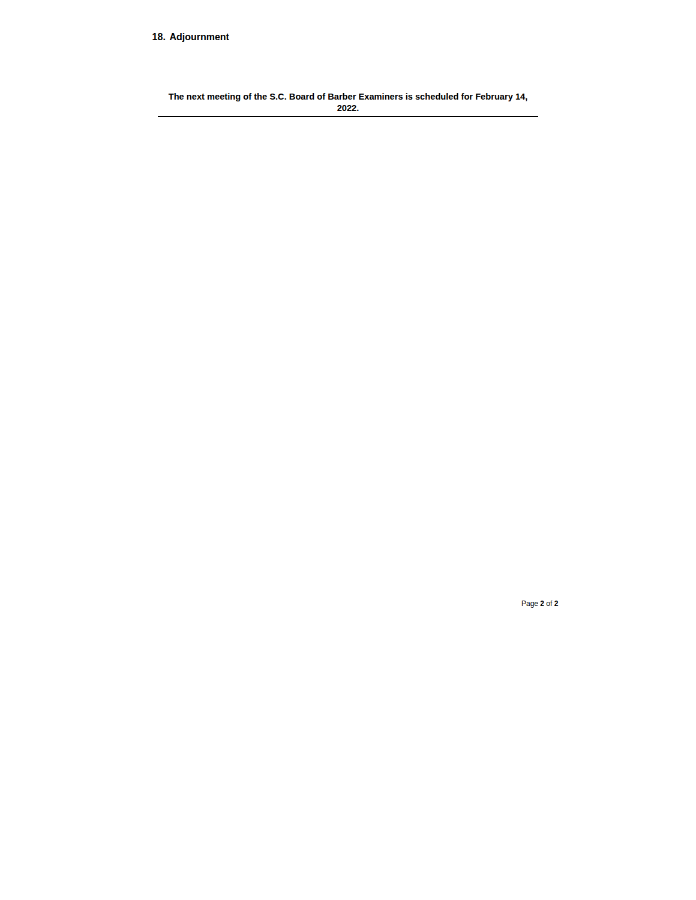18. Adjournment
The next meeting of the S.C. Board of Barber Examiners is scheduled for February 14, 2022.
Page 2 of 2